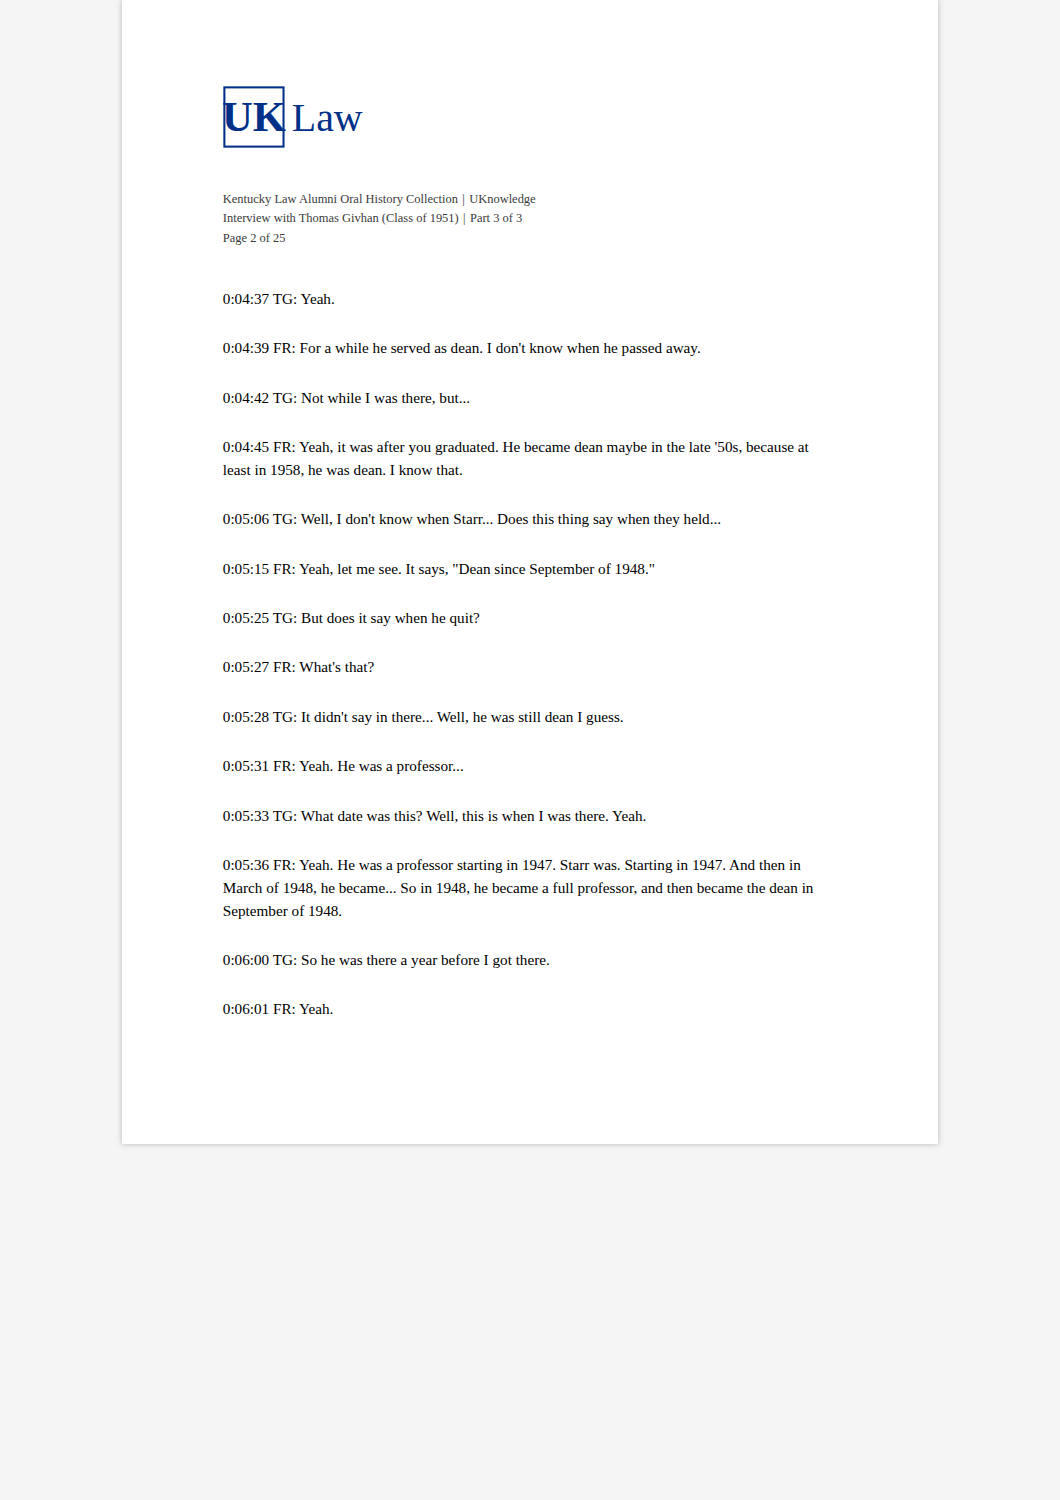Kentucky Law Alumni Oral History Collection|UKnowledge
Interview with Thomas Givhan (Class of 1951)|Part 3 of 3
Page 2 of 25
0:04:37 TG: Yeah.
0:04:39 FR: For a while he served as dean. I don't know when he passed away.
0:04:42 TG: Not while I was there, but...
0:04:45 FR: Yeah, it was after you graduated. He became dean maybe in the late '50s, because at least in 1958, he was dean. I know that.
0:05:06 TG: Well, I don't know when Starr... Does this thing say when they held...
0:05:15 FR: Yeah, let me see. It says, "Dean since September of 1948."
0:05:25 TG: But does it say when he quit?
0:05:27 FR: What's that?
0:05:28 TG: It didn't say in there... Well, he was still dean I guess.
0:05:31 FR: Yeah. He was a professor...
0:05:33 TG: What date was this? Well, this is when I was there. Yeah.
0:05:36 FR: Yeah. He was a professor starting in 1947. Starr was. Starting in 1947. And then in March of 1948, he became... So in 1948, he became a full professor, and then became the dean in September of 1948.
0:06:00 TG: So he was there a year before I got there.
0:06:01 FR: Yeah.